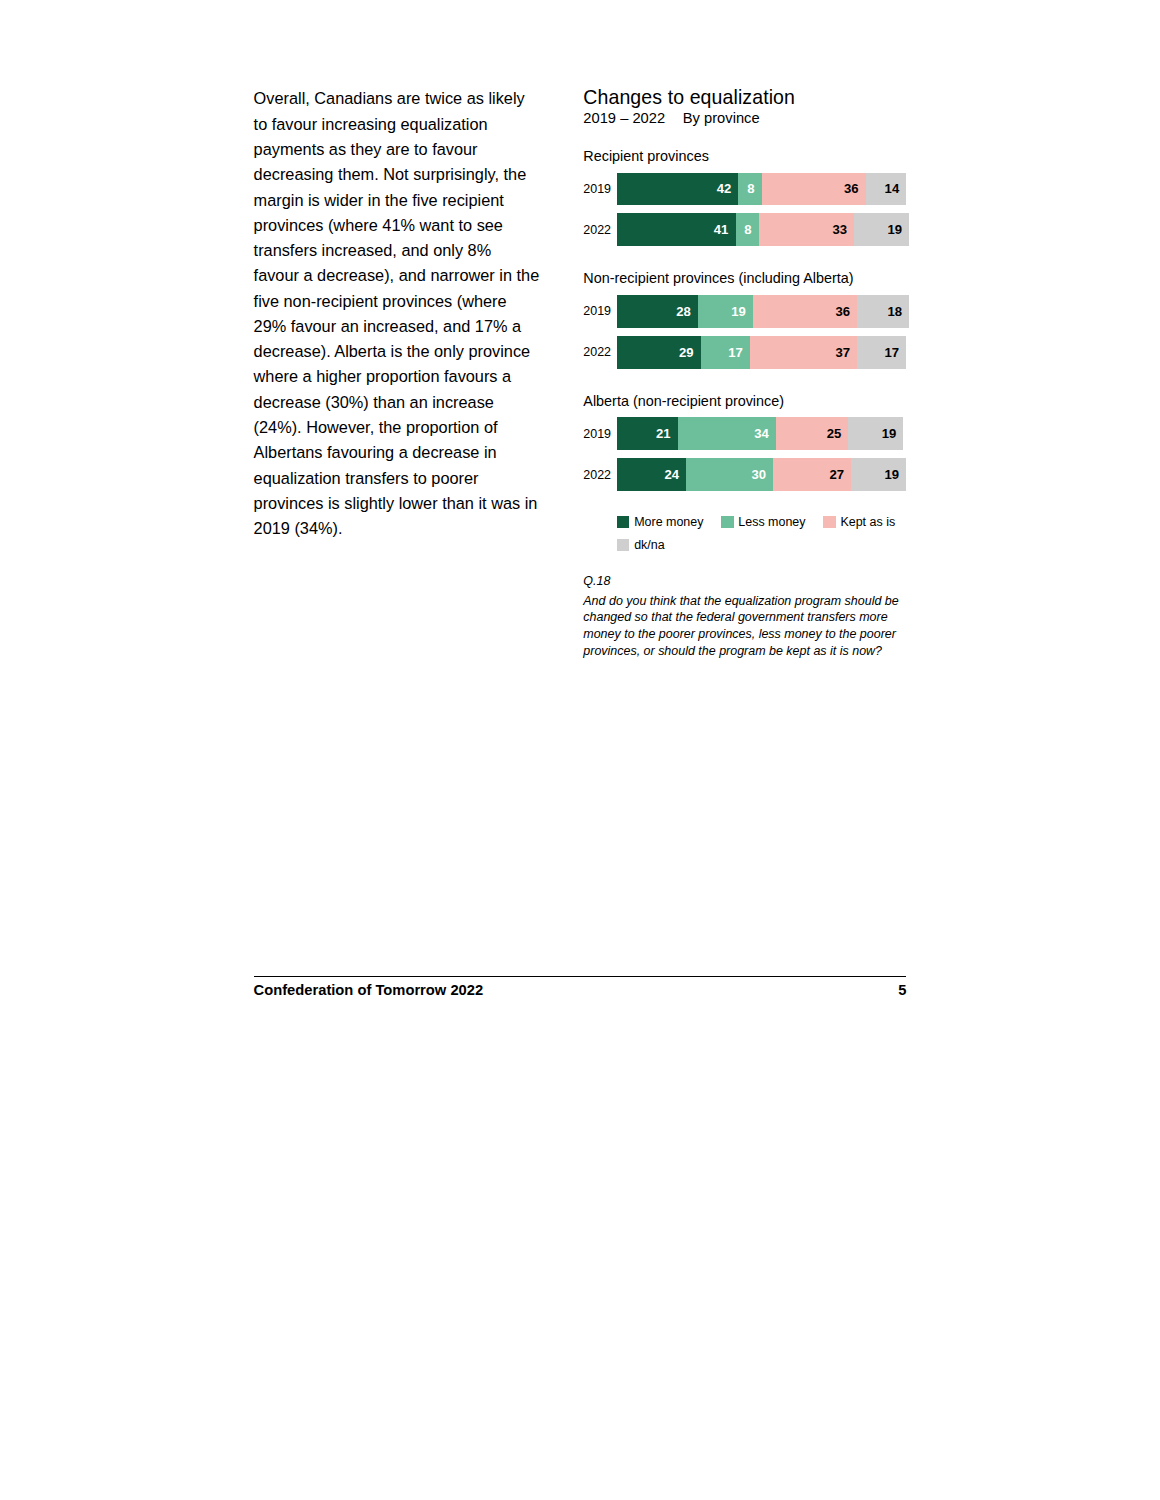Overall, Canadians are twice as likely to favour increasing equalization payments as they are to favour decreasing them. Not surprisingly, the margin is wider in the five recipient provinces (where 41% want to see transfers increased, and only 8% favour a decrease), and narrower in the five non-recipient provinces (where 29% favour an increased, and 17% a decrease). Alberta is the only province where a higher proportion favours a decrease (30%) than an increase (24%). However, the proportion of Albertans favouring a decrease in equalization transfers to poorer provinces is slightly lower than it was in 2019 (34%).
Changes to equalization
2019 – 2022 By province
Recipient provinces
2019
42
8
36
14
2022
41
8
33
19
Non-recipient provinces (including Alberta)
2019
28
19
36
18
2022
29
17
37
17
Alberta (non-recipient province)
2019
21
34
25
19
2022
24
30
27
19
More money Less money Kept as is dk/na
Q.18 And do you think that the equalization program should be changed so that the federal government transfers more money to the poorer provinces, less money to the poorer provinces, or should the program be kept as it is now?
Confederation of Tomorrow 2022 5